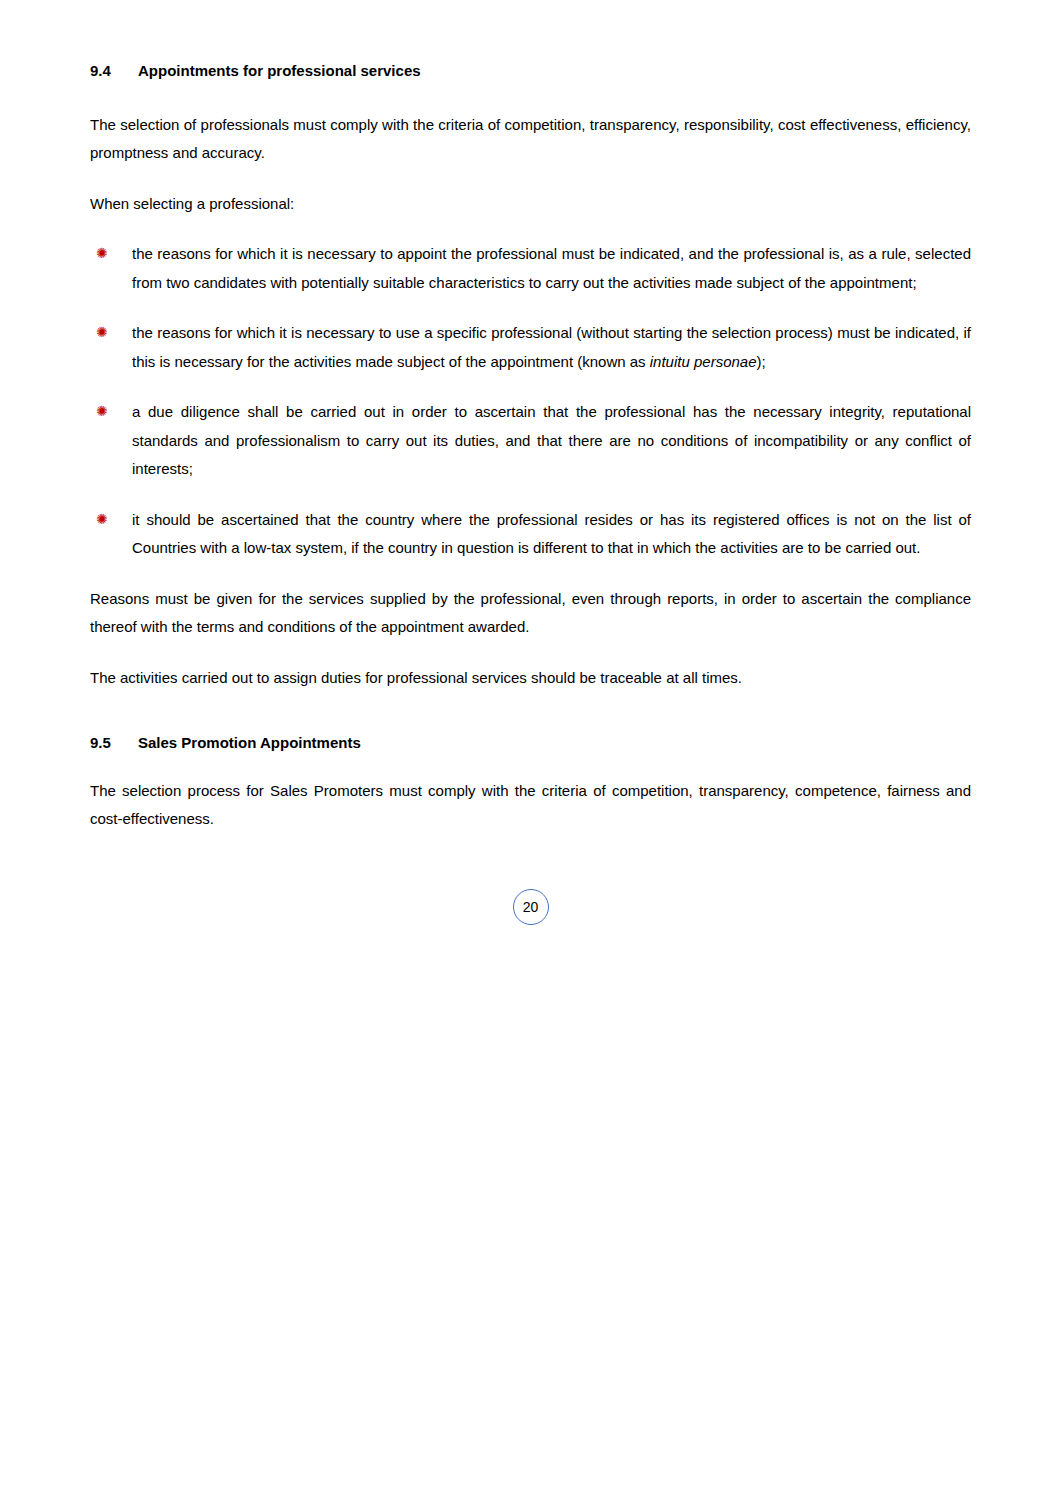9.4 Appointments for professional services
The selection of professionals must comply with the criteria of competition, transparency, responsibility, cost effectiveness, efficiency, promptness and accuracy.
When selecting a professional:
the reasons for which it is necessary to appoint the professional must be indicated, and the professional is, as a rule, selected from two candidates with potentially suitable characteristics to carry out the activities made subject of the appointment;
the reasons for which it is necessary to use a specific professional (without starting the selection process) must be indicated, if this is necessary for the activities made subject of the appointment (known as intuitu personae);
a due diligence shall be carried out in order to ascertain that the professional has the necessary integrity, reputational standards and professionalism to carry out its duties, and that there are no conditions of incompatibility or any conflict of interests;
it should be ascertained that the country where the professional resides or has its registered offices is not on the list of Countries with a low-tax system, if the country in question is different to that in which the activities are to be carried out.
Reasons must be given for the services supplied by the professional, even through reports, in order to ascertain the compliance thereof with the terms and conditions of the appointment awarded.
The activities carried out to assign duties for professional services should be traceable at all times.
9.5 Sales Promotion Appointments
The selection process for Sales Promoters must comply with the criteria of competition, transparency, competence, fairness and cost-effectiveness.
20